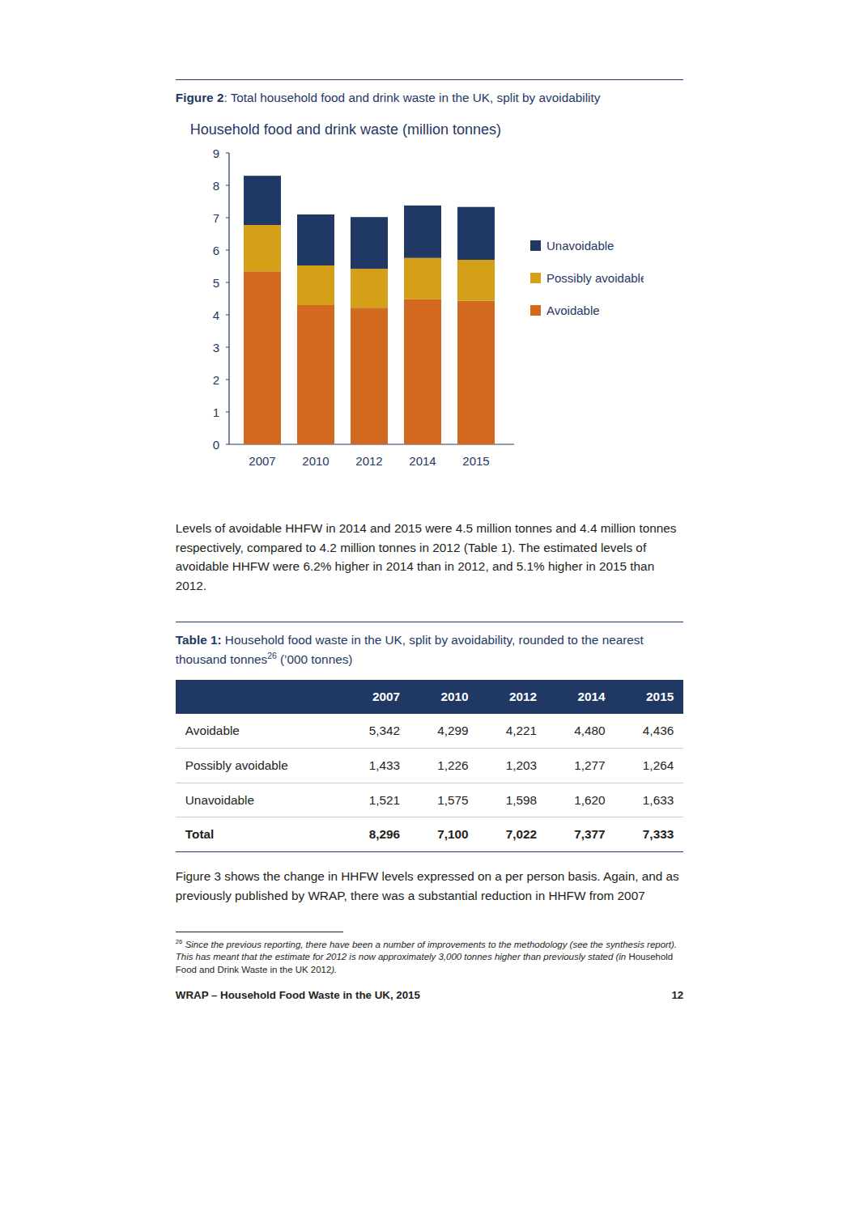Figure 2: Total household food and drink waste in the UK, split by avoidability
Household food and drink waste (million tonnes)
0 1 2 3 4 5 6 7 8 9 2007 2010 2012 2014 2015 Unavoidable Possibly avoidable Avoidable
Levels of avoidable HHFW in 2014 and 2015 were 4.5 million tonnes and 4.4 million tonnes respectively, compared to 4.2 million tonnes in 2012 (Table 1). The estimated levels of avoidable HHFW were 6.2% higher in 2014 than in 2012, and 5.1% higher in 2015 than 2012.
Table 1: Household food waste in the UK, split by avoidability, rounded to the nearest thousand tonnes26 (’000 tonnes)
| | 2007 | 2010 | 2012 | 2014 | 2015 |
| --- | --- | --- | --- | --- | --- |
| Avoidable | 5,342 | 4,299 | 4,221 | 4,480 | 4,436 |
| Possibly avoidable | 1,433 | 1,226 | 1,203 | 1,277 | 1,264 |
| Unavoidable | 1,521 | 1,575 | 1,598 | 1,620 | 1,633 |
| Total | 8,296 | 7,100 | 7,022 | 7,377 | 7,333 |
Figure 3 shows the change in HHFW levels expressed on a per person basis. Again, and as previously published by WRAP, there was a substantial reduction in HHFW from 2007
26 Since the previous reporting, there have been a number of improvements to the methodology (see the synthesis report). This has meant that the estimate for 2012 is now approximately 3,000 tonnes higher than previously stated (in Household Food and Drink Waste in the UK 2012).
WRAP – Household Food Waste in the UK, 2015 12